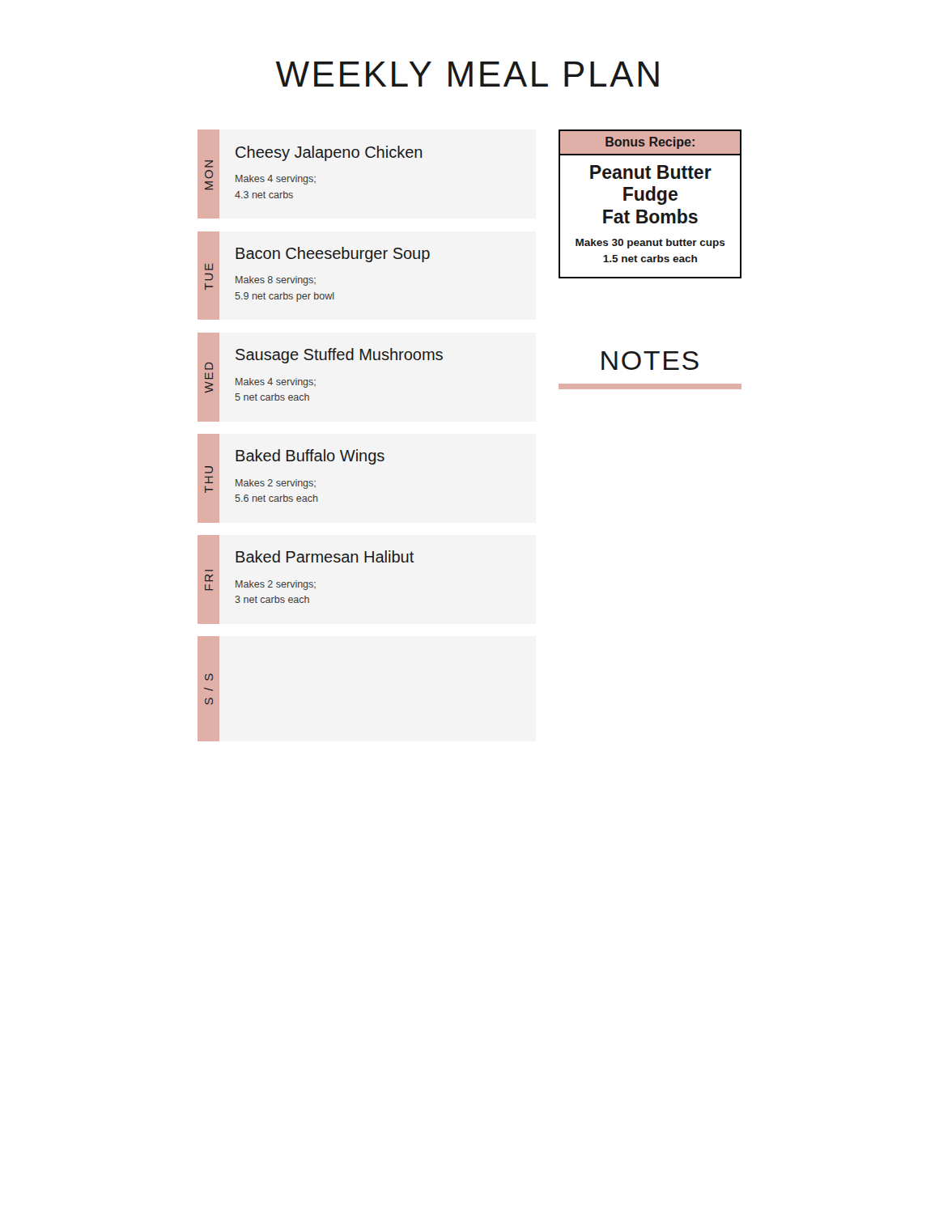Weekly Meal Plan
Mon
Cheesy Jalapeno Chicken
Makes 4 servings;
4.3 net carbs
Tue
Bacon Cheeseburger Soup
Makes 8 servings;
5.9 net carbs per bowl
Wed
Sausage Stuffed Mushrooms
Makes 4 servings;
5 net carbs each
Thu
Baked Buffalo Wings
Makes 2 servings;
5.6 net carbs each
Fri
Baked Parmesan Halibut
Makes 2 servings;
3 net carbs each
S / S
Bonus Recipe:
Peanut Butter Fudge
Fat Bombs
Makes 30 peanut butter cups
1.5 net carbs each
Notes